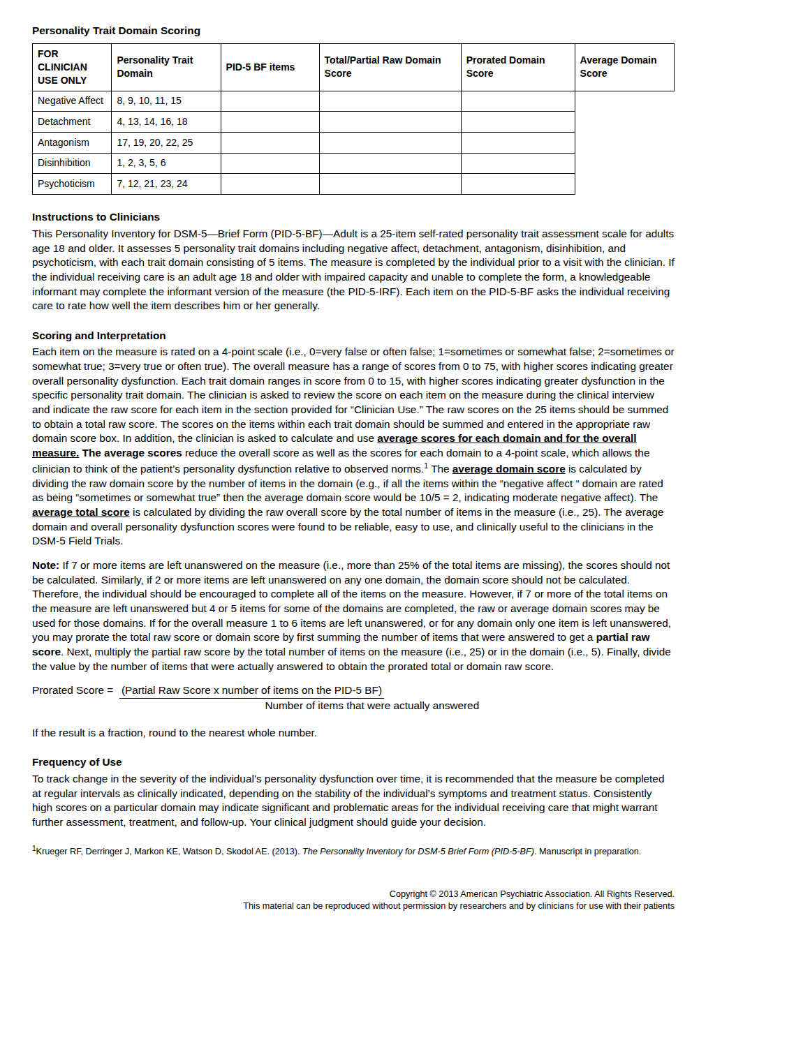Personality Trait Domain Scoring
| FOR CLINICIAN USE ONLY | Personality Trait Domain | PID-5 BF items | Total/Partial Raw Domain Score | Prorated Domain Score | Average Domain Score |
| --- | --- | --- | --- | --- | --- |
| Negative Affect | 8, 9, 10, 11, 15 | | | |
| Detachment | 4, 13, 14, 16, 18 | | | |
| Antagonism | 17, 19, 20, 22, 25 | | | |
| Disinhibition | 1, 2, 3, 5, 6 | | | |
| Psychoticism | 7, 12, 21, 23, 24 | | | |
Instructions to Clinicians
This Personality Inventory for DSM-5—Brief Form (PID-5-BF)—Adult is a 25-item self-rated personality trait assessment scale for adults age 18 and older. It assesses 5 personality trait domains including negative affect, detachment, antagonism, disinhibition, and psychoticism, with each trait domain consisting of 5 items. The measure is completed by the individual prior to a visit with the clinician. If the individual receiving care is an adult age 18 and older with impaired capacity and unable to complete the form, a knowledgeable informant may complete the informant version of the measure (the PID-5-IRF). Each item on the PID-5-BF asks the individual receiving care to rate how well the item describes him or her generally.
Scoring and Interpretation
Each item on the measure is rated on a 4-point scale (i.e., 0=very false or often false; 1=sometimes or somewhat false; 2=sometimes or somewhat true; 3=very true or often true). The overall measure has a range of scores from 0 to 75, with higher scores indicating greater overall personality dysfunction. Each trait domain ranges in score from 0 to 15, with higher scores indicating greater dysfunction in the specific personality trait domain. The clinician is asked to review the score on each item on the measure during the clinical interview and indicate the raw score for each item in the section provided for “Clinician Use.” The raw scores on the 25 items should be summed to obtain a total raw score. The scores on the items within each trait domain should be summed and entered in the appropriate raw domain score box. In addition, the clinician is asked to calculate and use average scores for each domain and for the overall measure. The average scores reduce the overall score as well as the scores for each domain to a 4-point scale, which allows the clinician to think of the patient’s personality dysfunction relative to observed norms.1 The average domain score is calculated by dividing the raw domain score by the number of items in the domain (e.g., if all the items within the “negative affect “ domain are rated as being “sometimes or somewhat true” then the average domain score would be 10/5 = 2, indicating moderate negative affect). The average total score is calculated by dividing the raw overall score by the total number of items in the measure (i.e., 25). The average domain and overall personality dysfunction scores were found to be reliable, easy to use, and clinically useful to the clinicians in the DSM-5 Field Trials.
Note: If 7 or more items are left unanswered on the measure (i.e., more than 25% of the total items are missing), the scores should not be calculated. Similarly, if 2 or more items are left unanswered on any one domain, the domain score should not be calculated. Therefore, the individual should be encouraged to complete all of the items on the measure. However, if 7 or more of the total items on the measure are left unanswered but 4 or 5 items for some of the domains are completed, the raw or average domain scores may be used for those domains. If for the overall measure 1 to 6 items are left unanswered, or for any domain only one item is left unanswered, you may prorate the total raw score or domain score by first summing the number of items that were answered to get a partial raw score. Next, multiply the partial raw score by the total number of items on the measure (i.e., 25) or in the domain (i.e., 5). Finally, divide the value by the number of items that were actually answered to obtain the prorated total or domain raw score.
Prorated Score = (Partial Raw Score x number of items on the PID-5 BF) Number of items that were actually answered
If the result is a fraction, round to the nearest whole number.
Frequency of Use
To track change in the severity of the individual’s personality dysfunction over time, it is recommended that the measure be completed at regular intervals as clinically indicated, depending on the stability of the individual’s symptoms and treatment status. Consistently high scores on a particular domain may indicate significant and problematic areas for the individual receiving care that might warrant further assessment, treatment, and follow-up. Your clinical judgment should guide your decision.
1Krueger RF, Derringer J, Markon KE, Watson D, Skodol AE. (2013). The Personality Inventory for DSM-5 Brief Form (PID-5-BF). Manuscript in preparation.
Copyright © 2013 American Psychiatric Association. All Rights Reserved.
This material can be reproduced without permission by researchers and by clinicians for use with their patients